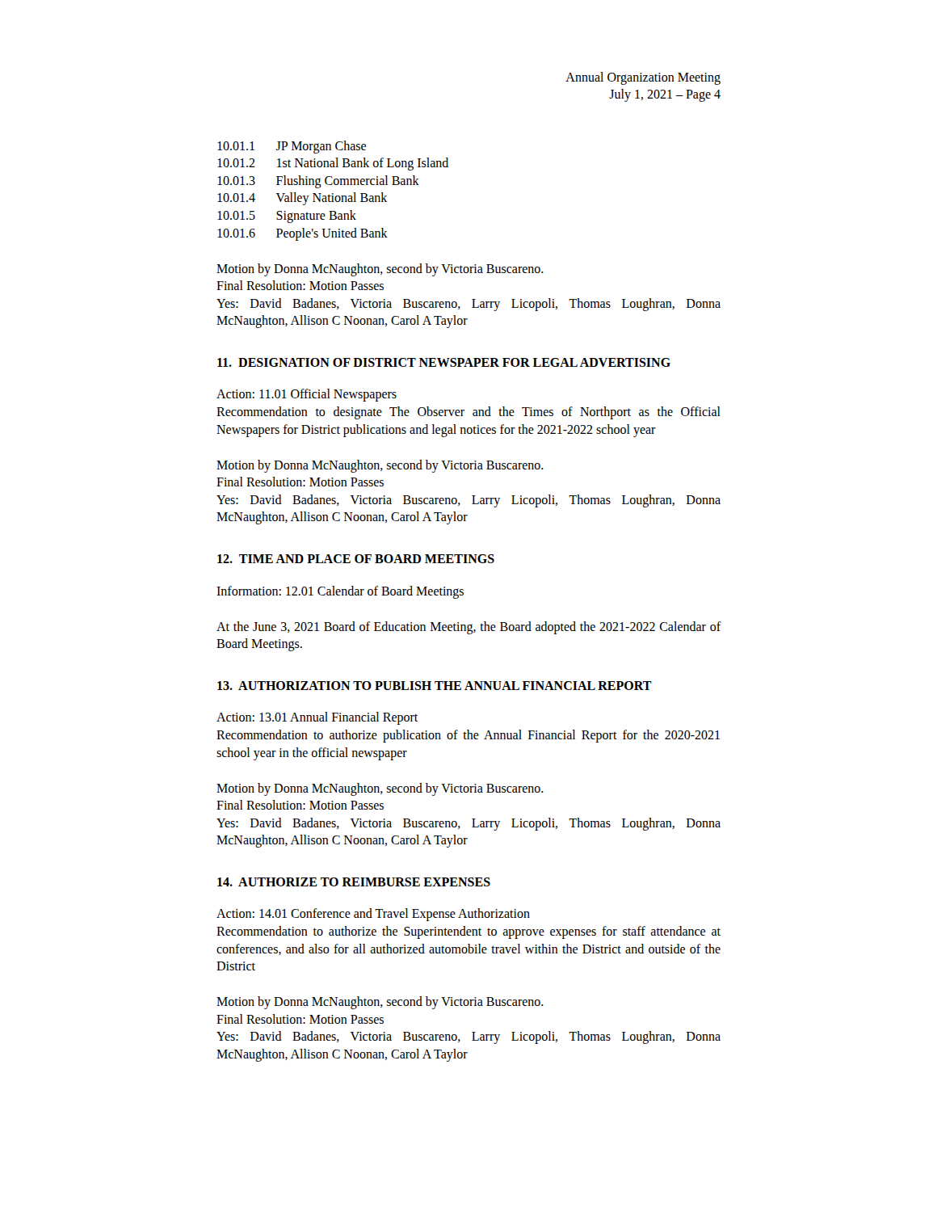Annual Organization Meeting
July 1, 2021 – Page 4
10.01.1 JP Morgan Chase
10.01.21st National Bank of Long Island
10.01.3 Flushing Commercial Bank
10.01.4 Valley National Bank
10.01.5 Signature Bank
10.01.6 People's United Bank
Motion by Donna McNaughton, second by Victoria Buscareno.
Final Resolution: Motion Passes
Yes: David Badanes, Victoria Buscareno, Larry Licopoli, Thomas Loughran, Donna McNaughton, Allison C Noonan, Carol A Taylor
11. Designation of District Newspaper for Legal Advertising
Action: 11.01 Official Newspapers
Recommendation to designate The Observer and the Times of Northport as the Official Newspapers for District publications and legal notices for the 2021-2022 school year
Motion by Donna McNaughton, second by Victoria Buscareno.
Final Resolution: Motion Passes
Yes: David Badanes, Victoria Buscareno, Larry Licopoli, Thomas Loughran, Donna McNaughton, Allison C Noonan, Carol A Taylor
12. Time and Place of Board Meetings
Information: 12.01 Calendar of Board Meetings
At the June 3, 2021 Board of Education Meeting, the Board adopted the 2021-2022 Calendar of Board Meetings.
13. Authorization to Publish the Annual Financial Report
Action: 13.01 Annual Financial Report
Recommendation to authorize publication of the Annual Financial Report for the 2020-2021 school year in the official newspaper
Motion by Donna McNaughton, second by Victoria Buscareno.
Final Resolution: Motion Passes
Yes: David Badanes, Victoria Buscareno, Larry Licopoli, Thomas Loughran, Donna McNaughton, Allison C Noonan, Carol A Taylor
14. Authorize to Reimburse Expenses
Action: 14.01 Conference and Travel Expense Authorization
Recommendation to authorize the Superintendent to approve expenses for staff attendance at conferences, and also for all authorized automobile travel within the District and outside of the District
Motion by Donna McNaughton, second by Victoria Buscareno.
Final Resolution: Motion Passes
Yes: David Badanes, Victoria Buscareno, Larry Licopoli, Thomas Loughran, Donna McNaughton, Allison C Noonan, Carol A Taylor